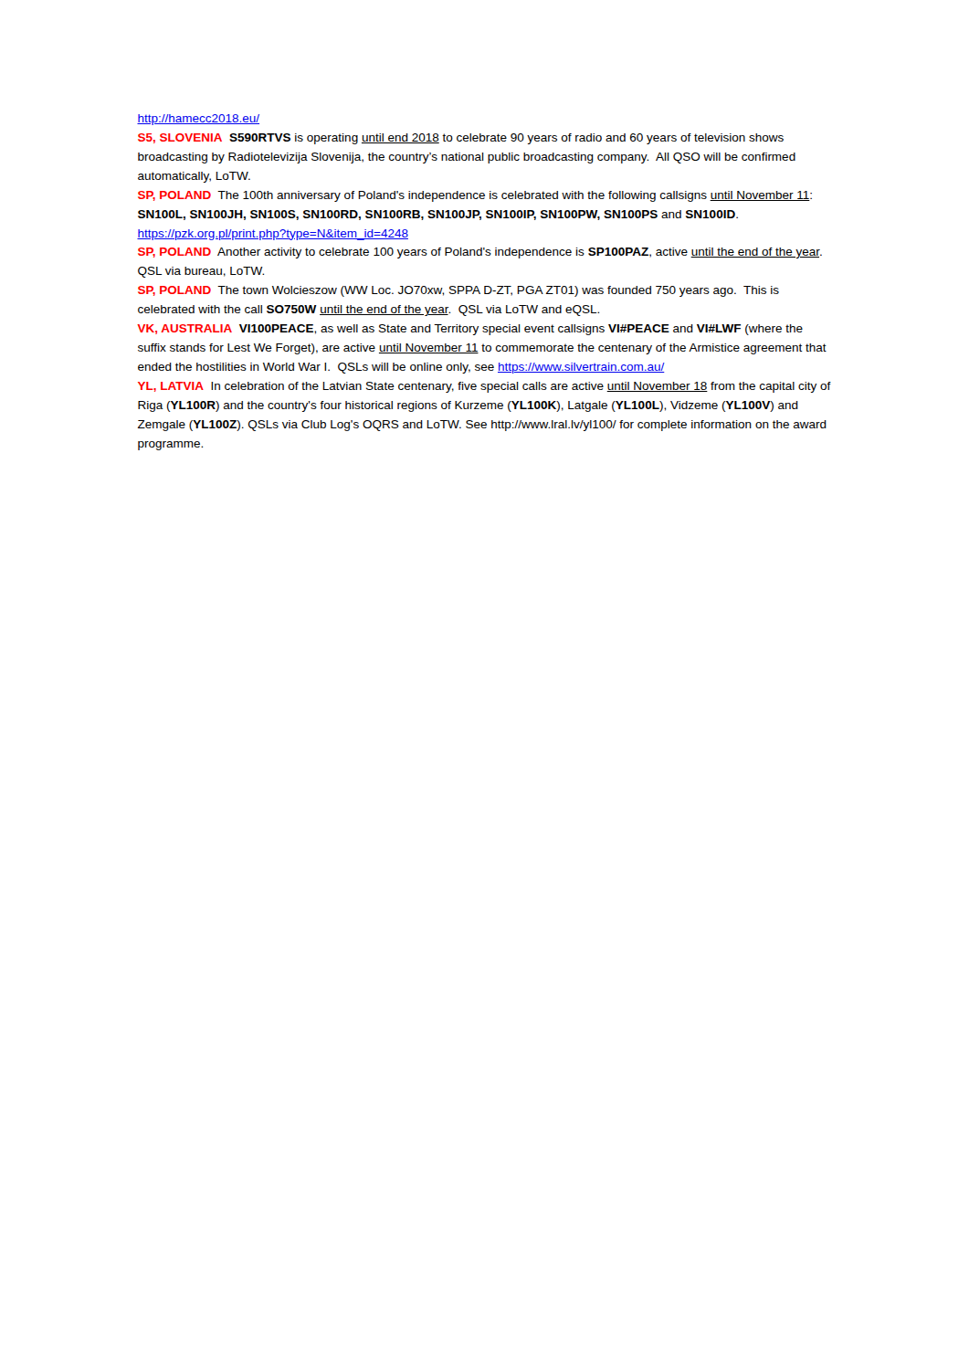http://hamecc2018.eu/
S5, SLOVENIA S590RTVS is operating until end 2018 to celebrate 90 years of radio and 60 years of television shows broadcasting by Radiotelevizija Slovenija, the country’s national public broadcasting company. All QSO will be confirmed automatically, LoTW.
SP, POLAND The 100th anniversary of Poland's independence is celebrated with the following callsigns until November 11: SN100L, SN100JH, SN100S, SN100RD, SN100RB, SN100JP, SN100IP, SN100PW, SN100PS and SN100ID.
https://pzk.org.pl/print.php?type=N&item_id=4248
SP, POLAND Another activity to celebrate 100 years of Poland's independence is SP100PAZ, active until the end of the year. QSL via bureau, LoTW.
SP, POLAND The town Wolcieszow (WW Loc. JO70xw, SPPA D-ZT, PGA ZT01) was founded 750 years ago. This is celebrated with the call SO750W until the end of the year. QSL via LoTW and eQSL.
VK, AUSTRALIA VI100PEACE, as well as State and Territory special event callsigns VI#PEACE and VI#LWF (where the suffix stands for Lest We Forget), are active until November 11 to commemorate the centenary of the Armistice agreement that ended the hostilities in World War I. QSLs will be online only, see https://www.silvertrain.com.au/
YL, LATVIA In celebration of the Latvian State centenary, five special calls are active until November 18 from the capital city of Riga (YL100R) and the country's four historical regions of Kurzeme (YL100K), Latgale (YL100L), Vidzeme (YL100V) and Zemgale (YL100Z). QSLs via Club Log's OQRS and LoTW. See http://www.lral.lv/yl100/ for complete information on the award programme.